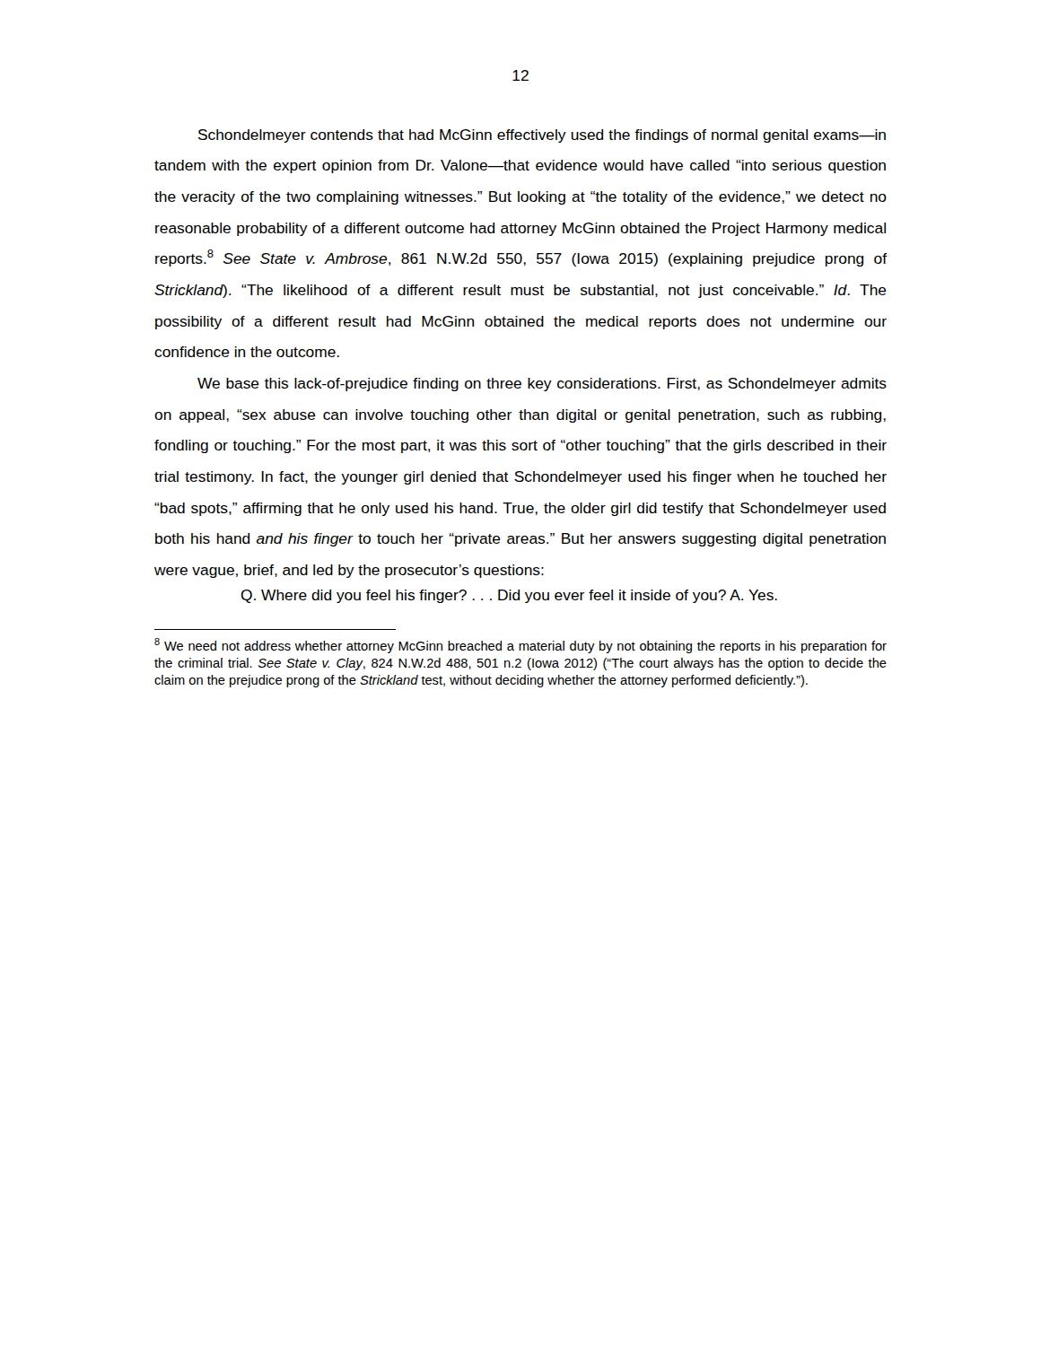12
Schondelmeyer contends that had McGinn effectively used the findings of normal genital exams—in tandem with the expert opinion from Dr. Valone—that evidence would have called “into serious question the veracity of the two complaining witnesses.” But looking at “the totality of the evidence,” we detect no reasonable probability of a different outcome had attorney McGinn obtained the Project Harmony medical reports.8 See State v. Ambrose, 861 N.W.2d 550, 557 (Iowa 2015) (explaining prejudice prong of Strickland). “The likelihood of a different result must be substantial, not just conceivable.” Id. The possibility of a different result had McGinn obtained the medical reports does not undermine our confidence in the outcome.
We base this lack-of-prejudice finding on three key considerations. First, as Schondelmeyer admits on appeal, “sex abuse can involve touching other than digital or genital penetration, such as rubbing, fondling or touching.” For the most part, it was this sort of “other touching” that the girls described in their trial testimony. In fact, the younger girl denied that Schondelmeyer used his finger when he touched her “bad spots,” affirming that he only used his hand. True, the older girl did testify that Schondelmeyer used both his hand and his finger to touch her “private areas.” But her answers suggesting digital penetration were vague, brief, and led by the prosecutor’s questions:
Q. Where did you feel his finger? . . . Did you ever feel it inside of you? A. Yes.
8 We need not address whether attorney McGinn breached a material duty by not obtaining the reports in his preparation for the criminal trial. See State v. Clay, 824 N.W.2d 488, 501 n.2 (Iowa 2012) (“The court always has the option to decide the claim on the prejudice prong of the Strickland test, without deciding whether the attorney performed deficiently.”).